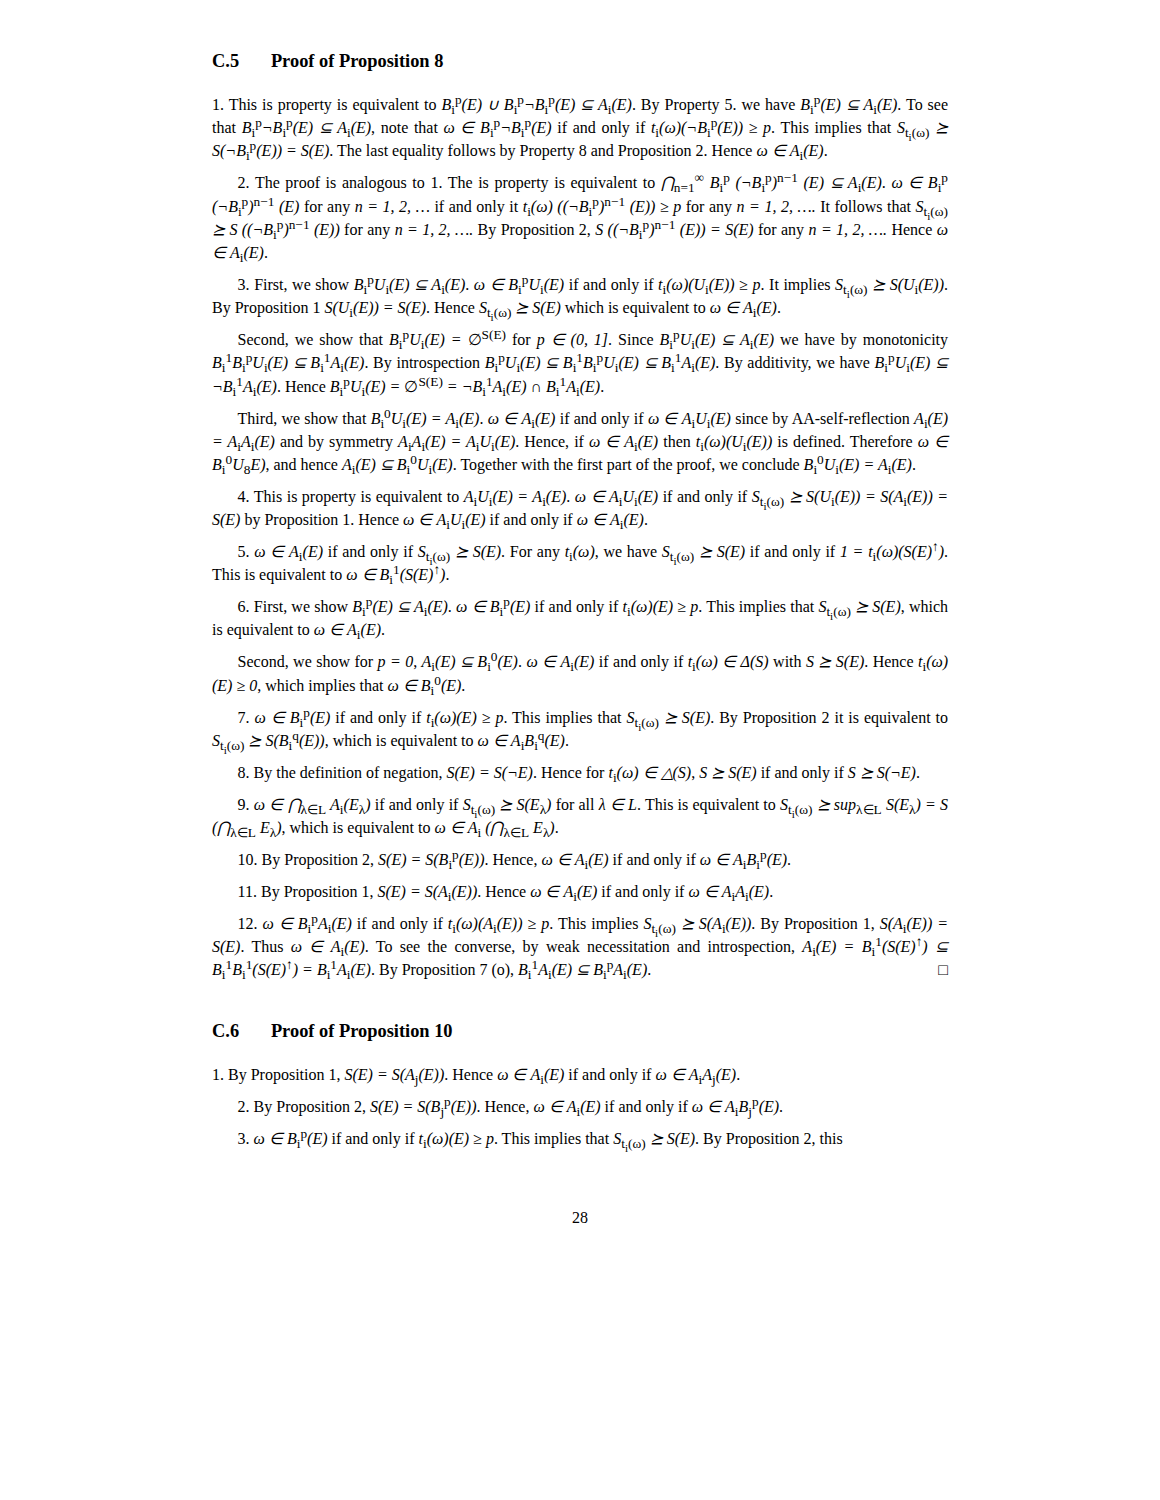C.5 Proof of Proposition 8
1. This is property is equivalent to Bip(E) ∪ Bip¬Bip(E) ⊆ Ai(E). By Property 5. we have Bip(E) ⊆ Ai(E). To see that Bip¬Bip(E) ⊆ Ai(E), note that ω ∈ Bip¬Bip(E) if and only if ti(ω)(¬Bip(E)) ≥ p. This implies that Sti(ω) ⪰ S(¬Bip(E)) = S(E). The last equality follows by Property 8 and Proposition 2. Hence ω ∈ Ai(E).
2. The proof is analogous to 1. The is property is equivalent to ⋂n=1∞ Bip (¬Bip)n−1 (E) ⊆ Ai(E). ω ∈ Bip (¬Bip)n−1 (E) for any n = 1, 2, … if and only it ti(ω) ((¬Bip)n−1 (E)) ≥ p for any n = 1, 2, …. It follows that Sti(ω) ⪰ S ((¬Bip)n−1 (E)) for any n = 1, 2, …. By Proposition 2, S ((¬Bip)n−1 (E)) = S(E) for any n = 1, 2, …. Hence ω ∈ Ai(E).
3. First, we show BipUi(E) ⊆ Ai(E). ω ∈ BipUi(E) if and only if ti(ω)(Ui(E)) ≥ p. It implies Sti(ω) ⪰ S(Ui(E)). By Proposition 1 S(Ui(E)) = S(E). Hence Sti(ω) ⪰ S(E) which is equivalent to ω ∈ Ai(E).
Second, we show that BipUi(E) = ∅S(E) for p ∈ (0, 1]. Since BipUi(E) ⊆ Ai(E) we have by monotonicity Bi1BipUi(E) ⊆ Bi1Ai(E). By introspection BipUi(E) ⊆ Bi1BipUi(E) ⊆ Bi1Ai(E). By additivity, we have BipUi(E) ⊆ ¬Bi1Ai(E). Hence BipUi(E) = ∅S(E) = ¬Bi1Ai(E) ∩ Bi1Ai(E).
Third, we show that Bi0Ui(E) = Ai(E). ω ∈ Ai(E) if and only if ω ∈ AiUi(E) since by AA-self-reflection Ai(E) = AiAi(E) and by symmetry AiAi(E) = AiUi(E). Hence, if ω ∈ Ai(E) then ti(ω)(Ui(E)) is defined. Therefore ω ∈ Bi0U8E), and hence Ai(E) ⊆ Bi0Ui(E). Together with the first part of the proof, we conclude Bi0Ui(E) = Ai(E).
4. This is property is equivalent to AiUi(E) = Ai(E). ω ∈ AiUi(E) if and only if Sti(ω) ⪰ S(Ui(E)) = S(Ai(E)) = S(E) by Proposition 1. Hence ω ∈ AiUi(E) if and only if ω ∈ Ai(E).
5. ω ∈ Ai(E) if and only if Sti(ω) ⪰ S(E). For any ti(ω), we have Sti(ω) ⪰ S(E) if and only if 1 = ti(ω)(S(E)↑). This is equivalent to ω ∈ Bi1(S(E)↑).
6. First, we show Bip(E) ⊆ Ai(E). ω ∈ Bip(E) if and only if ti(ω)(E) ≥ p. This implies that Sti(ω) ⪰ S(E), which is equivalent to ω ∈ Ai(E).
Second, we show for p = 0, Ai(E) ⊆ Bi0(E). ω ∈ Ai(E) if and only if ti(ω) ∈ Δ(S) with S ⪰ S(E). Hence ti(ω)(E) ≥ 0, which implies that ω ∈ Bi0(E).
7. ω ∈ Bip(E) if and only if ti(ω)(E) ≥ p. This implies that Sti(ω) ⪰ S(E). By Proposition 2 it is equivalent to Sti(ω) ⪰ S(Biq(E)), which is equivalent to ω ∈ AiBiq(E).
8. By the definition of negation, S(E) = S(¬E). Hence for ti(ω) ∈ △(S), S ⪰ S(E) if and only if S ⪰ S(¬E).
9. ω ∈ ⋂λ∈L Ai(Eλ) if and only if Sti(ω) ⪰ S(Eλ) for all λ ∈ L. This is equivalent to Sti(ω) ⪰ supλ∈L S(Eλ) = S (⋂λ∈L Eλ), which is equivalent to ω ∈ Ai (⋂λ∈L Eλ).
10. By Proposition 2, S(E) = S(Bip(E)). Hence, ω ∈ Ai(E) if and only if ω ∈ AiBip(E).
11. By Proposition 1, S(E) = S(Ai(E)). Hence ω ∈ Ai(E) if and only if ω ∈ AiAi(E).
12. ω ∈ BipAi(E) if and only if ti(ω)(Ai(E)) ≥ p. This implies Sti(ω) ⪰ S(Ai(E)). By Proposition 1, S(Ai(E)) = S(E). Thus ω ∈ Ai(E). To see the converse, by weak necessitation and introspection, Ai(E) = Bi1(S(E)↑) ⊆ Bi1Bi1(S(E)↑) = Bi1Ai(E). By Proposition 7 (o), Bi1Ai(E) ⊆ BipAi(E). □
C.6 Proof of Proposition 10
1. By Proposition 1, S(E) = S(Aj(E)). Hence ω ∈ Ai(E) if and only if ω ∈ AiAj(E).
2. By Proposition 2, S(E) = S(Bjp(E)). Hence, ω ∈ Ai(E) if and only if ω ∈ AiBjp(E).
3. ω ∈ Bip(E) if and only if ti(ω)(E) ≥ p. This implies that Sti(ω) ⪰ S(E). By Proposition 2, this
28